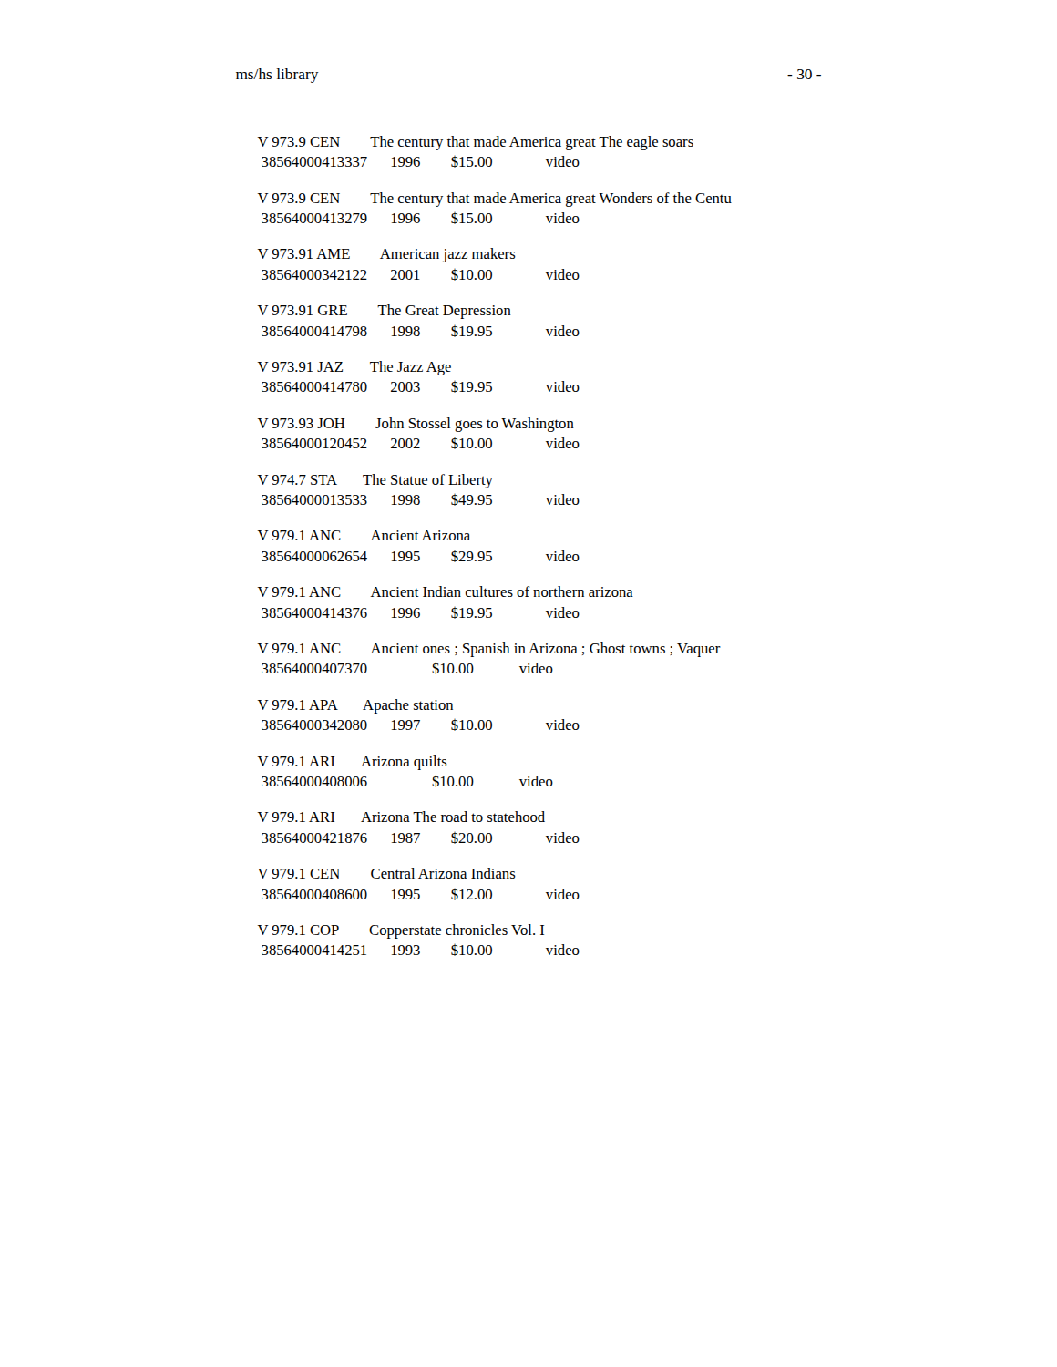ms/hs library
- 30 -
V 973.9 CEN The century that made America great The eagle soars
38564000413337 1996 $15.00 video
V 973.9 CEN The century that made America great Wonders of the Centu
38564000413279 1996 $15.00 video
V 973.91 AME American jazz makers
38564000342122 2001 $10.00 video
V 973.91 GRE The Great Depression
38564000414798 1998 $19.95 video
V 973.91 JAZ The Jazz Age
38564000414780 2003 $19.95 video
V 973.93 JOH John Stossel goes to Washington
38564000120452 2002 $10.00 video
V 974.7 STA The Statue of Liberty
38564000013533 1998 $49.95 video
V 979.1 ANC Ancient Arizona
38564000062654 1995 $29.95 video
V 979.1 ANC Ancient Indian cultures of northern arizona
38564000414376 1996 $19.95 video
V 979.1 ANC Ancient ones ; Spanish in Arizona ; Ghost towns ; Vaquer
38564000407370 $10.00 video
V 979.1 APA Apache station
38564000342080 1997 $10.00 video
V 979.1 ARI Arizona quilts
38564000408006 $10.00 video
V 979.1 ARI Arizona The road to statehood
38564000421876 1987 $20.00 video
V 979.1 CEN Central Arizona Indians
38564000408600 1995 $12.00 video
V 979.1 COP Copperstate chronicles Vol. I
38564000414251 1993 $10.00 video